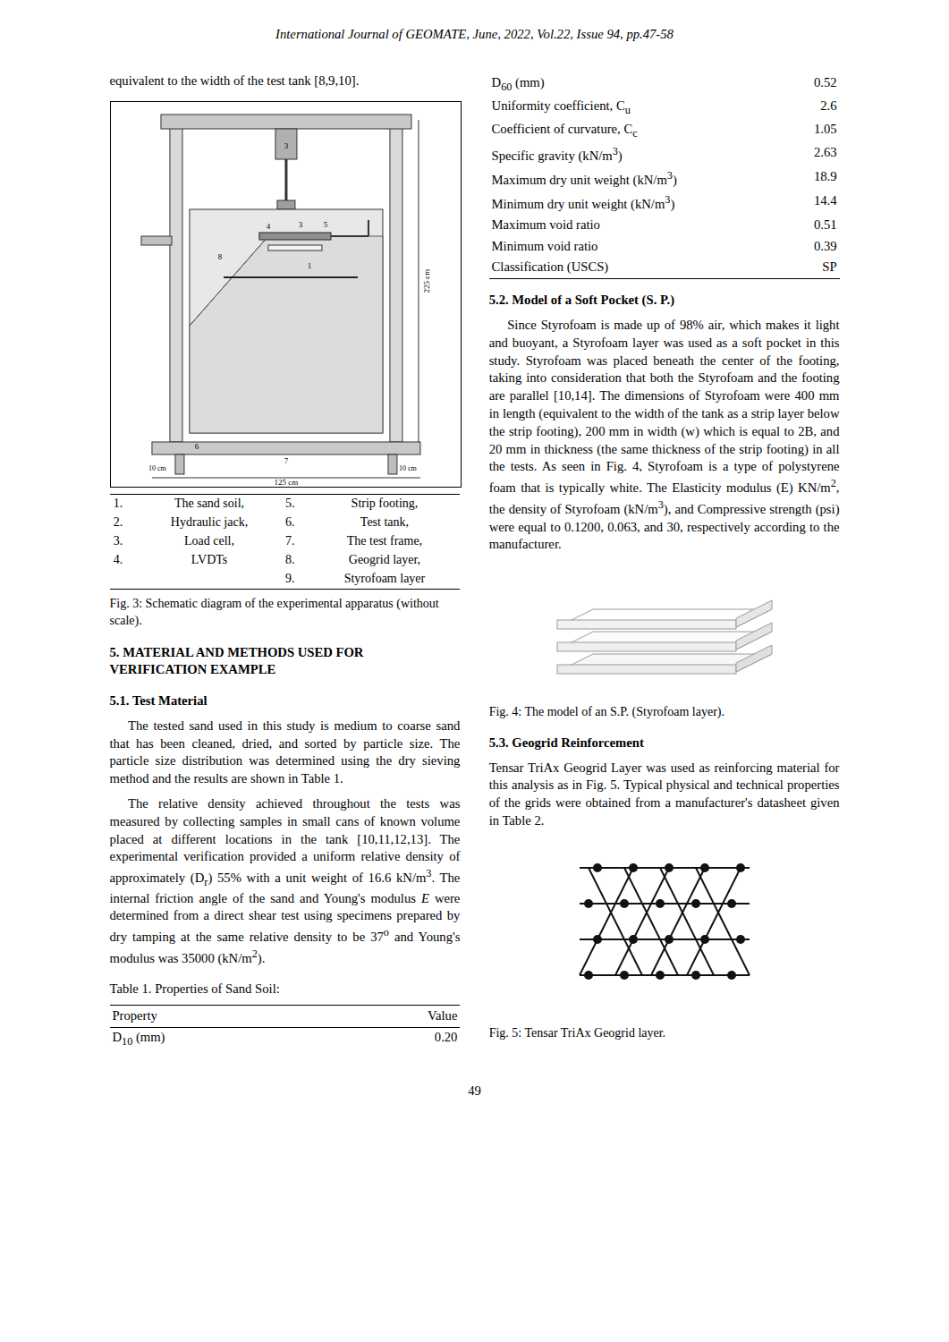International Journal of GEOMATE, June, 2022, Vol.22, Issue 94, pp.47-58
equivalent to the width of the test tank [8,9,10].
3 1 4 3 5 8 6 7 225 cm 125 cm 10 cm 10 cm
| 1. | The sand soil, | 5. | Strip footing, |
| 2. | Hydraulic jack, | 6. | Test tank, |
| 3. | Load cell, | 7. | The test frame, |
| 4. | LVDTs | 8. | Geogrid layer, |
| | | 9. | Styrofoam layer |
Fig. 3: Schematic diagram of the experimental apparatus (without scale).
5. MATERIAL AND METHODS USED FOR VERIFICATION EXAMPLE
5.1. Test Material
The tested sand used in this study is medium to coarse sand that has been cleaned, dried, and sorted by particle size. The particle size distribution was determined using the dry sieving method and the results are shown in Table 1.
The relative density achieved throughout the tests was measured by collecting samples in small cans of known volume placed at different locations in the tank [10,11,12,13]. The experimental verification provided a uniform relative density of approximately (Dr) 55% with a unit weight of 16.6 kN/m3. The internal friction angle of the sand and Young's modulus E were determined from a direct shear test using specimens prepared by dry tamping at the same relative density to be 37o and Young's modulus was 35000 (kN/m2).
Table 1. Properties of Sand Soil:
| Property | Value |
| D 10 (mm) | 0.20 |
| D 60 (mm) | 0.52 |
| Uniformity coefficient, C u | 2.6 |
| Coefficient of curvature, C c | 1.05 |
| Specific gravity (kN/m 3 ) | 2.63 |
| Maximum dry unit weight (kN/m 3 ) | 18.9 |
| Minimum dry unit weight (kN/m 3 ) | 14.4 |
| Maximum void ratio | 0.51 |
| Minimum void ratio | 0.39 |
| Classification (USCS) | SP |
5.2. Model of a Soft Pocket (S. P.)
Since Styrofoam is made up of 98% air, which makes it light and buoyant, a Styrofoam layer was used as a soft pocket in this study. Styrofoam was placed beneath the center of the footing, taking into consideration that both the Styrofoam and the footing are parallel [10,14]. The dimensions of Styrofoam were 400 mm in length (equivalent to the width of the tank as a strip layer below the strip footing), 200 mm in width (w) which is equal to 2B, and 20 mm in thickness (the same thickness of the strip footing) in all the tests. As seen in Fig. 4, Styrofoam is a type of polystyrene foam that is typically white. The Elasticity modulus (E) KN/m2, the density of Styrofoam (kN/m3), and Compressive strength (psi) were equal to 0.1200, 0.063, and 30, respectively according to the manufacturer.
Fig. 4: The model of an S.P. (Styrofoam layer).
5.3. Geogrid Reinforcement
Tensar TriAx Geogrid Layer was used as reinforcing material for this analysis as in Fig. 5. Typical physical and technical properties of the grids were obtained from a manufacturer's datasheet given in Table 2.
Fig. 5: Tensar TriAx Geogrid layer.
49